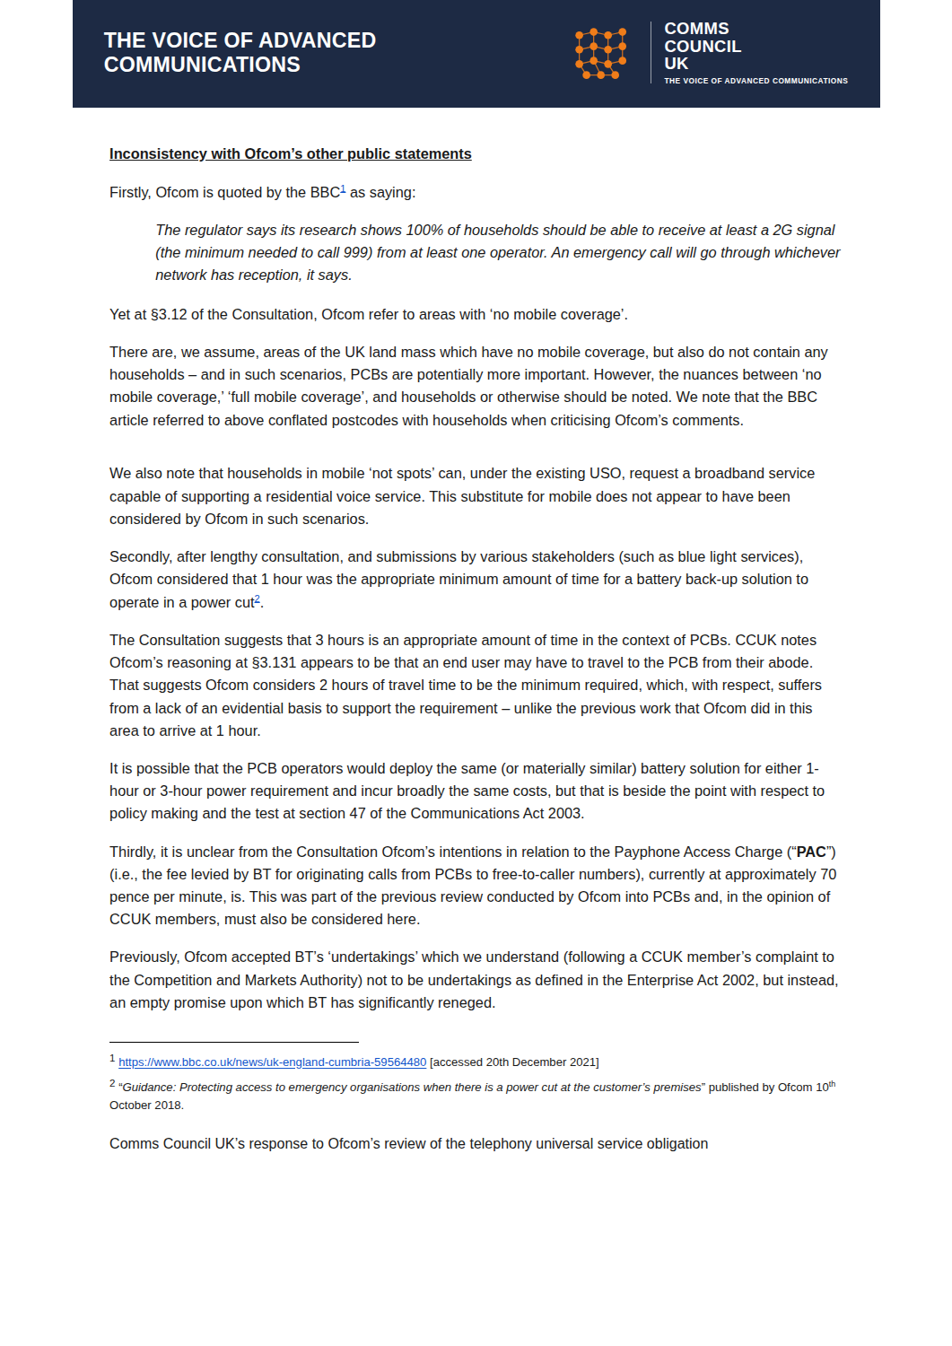The Voice of Advanced Communications
COMMS COUNCIL UK The Voice of Advanced Communications
Inconsistency with Ofcom’s other public statements
Firstly, Ofcom is quoted by the BBC1 as saying:
The regulator says its research shows 100% of households should be able to receive at least a 2G signal (the minimum needed to call 999) from at least one operator. An emergency call will go through whichever network has reception, it says.
Yet at §3.12 of the Consultation, Ofcom refer to areas with ‘no mobile coverage’.
There are, we assume, areas of the UK land mass which have no mobile coverage, but also do not contain any households – and in such scenarios, PCBs are potentially more important. However, the nuances between ‘no mobile coverage,’ ‘full mobile coverage’, and households or otherwise should be noted. We note that the BBC article referred to above conflated postcodes with households when criticising Ofcom’s comments.
We also note that households in mobile ‘not spots’ can, under the existing USO, request a broadband service capable of supporting a residential voice service. This substitute for mobile does not appear to have been considered by Ofcom in such scenarios.
Secondly, after lengthy consultation, and submissions by various stakeholders (such as blue light services), Ofcom considered that 1 hour was the appropriate minimum amount of time for a battery back-up solution to operate in a power cut2.
The Consultation suggests that 3 hours is an appropriate amount of time in the context of PCBs. CCUK notes Ofcom’s reasoning at §3.131 appears to be that an end user may have to travel to the PCB from their abode. That suggests Ofcom considers 2 hours of travel time to be the minimum required, which, with respect, suffers from a lack of an evidential basis to support the requirement – unlike the previous work that Ofcom did in this area to arrive at 1 hour.
It is possible that the PCB operators would deploy the same (or materially similar) battery solution for either 1-hour or 3-hour power requirement and incur broadly the same costs, but that is beside the point with respect to policy making and the test at section 47 of the Communications Act 2003.
Thirdly, it is unclear from the Consultation Ofcom’s intentions in relation to the Payphone Access Charge (“PAC”) (i.e., the fee levied by BT for originating calls from PCBs to free-to-caller numbers), currently at approximately 70 pence per minute, is. This was part of the previous review conducted by Ofcom into PCBs and, in the opinion of CCUK members, must also be considered here.
Previously, Ofcom accepted BT’s ‘undertakings’ which we understand (following a CCUK member’s complaint to the Competition and Markets Authority) not to be undertakings as defined in the Enterprise Act 2002, but instead, an empty promise upon which BT has significantly reneged.
1 https://www.bbc.co.uk/news/uk-england-cumbria-59564480 [accessed 20th December 2021]
2 “Guidance: Protecting access to emergency organisations when there is a power cut at the customer’s premises” published by Ofcom 10th October 2018.
Comms Council UK’s response to Ofcom’s review of the telephony universal service obligation